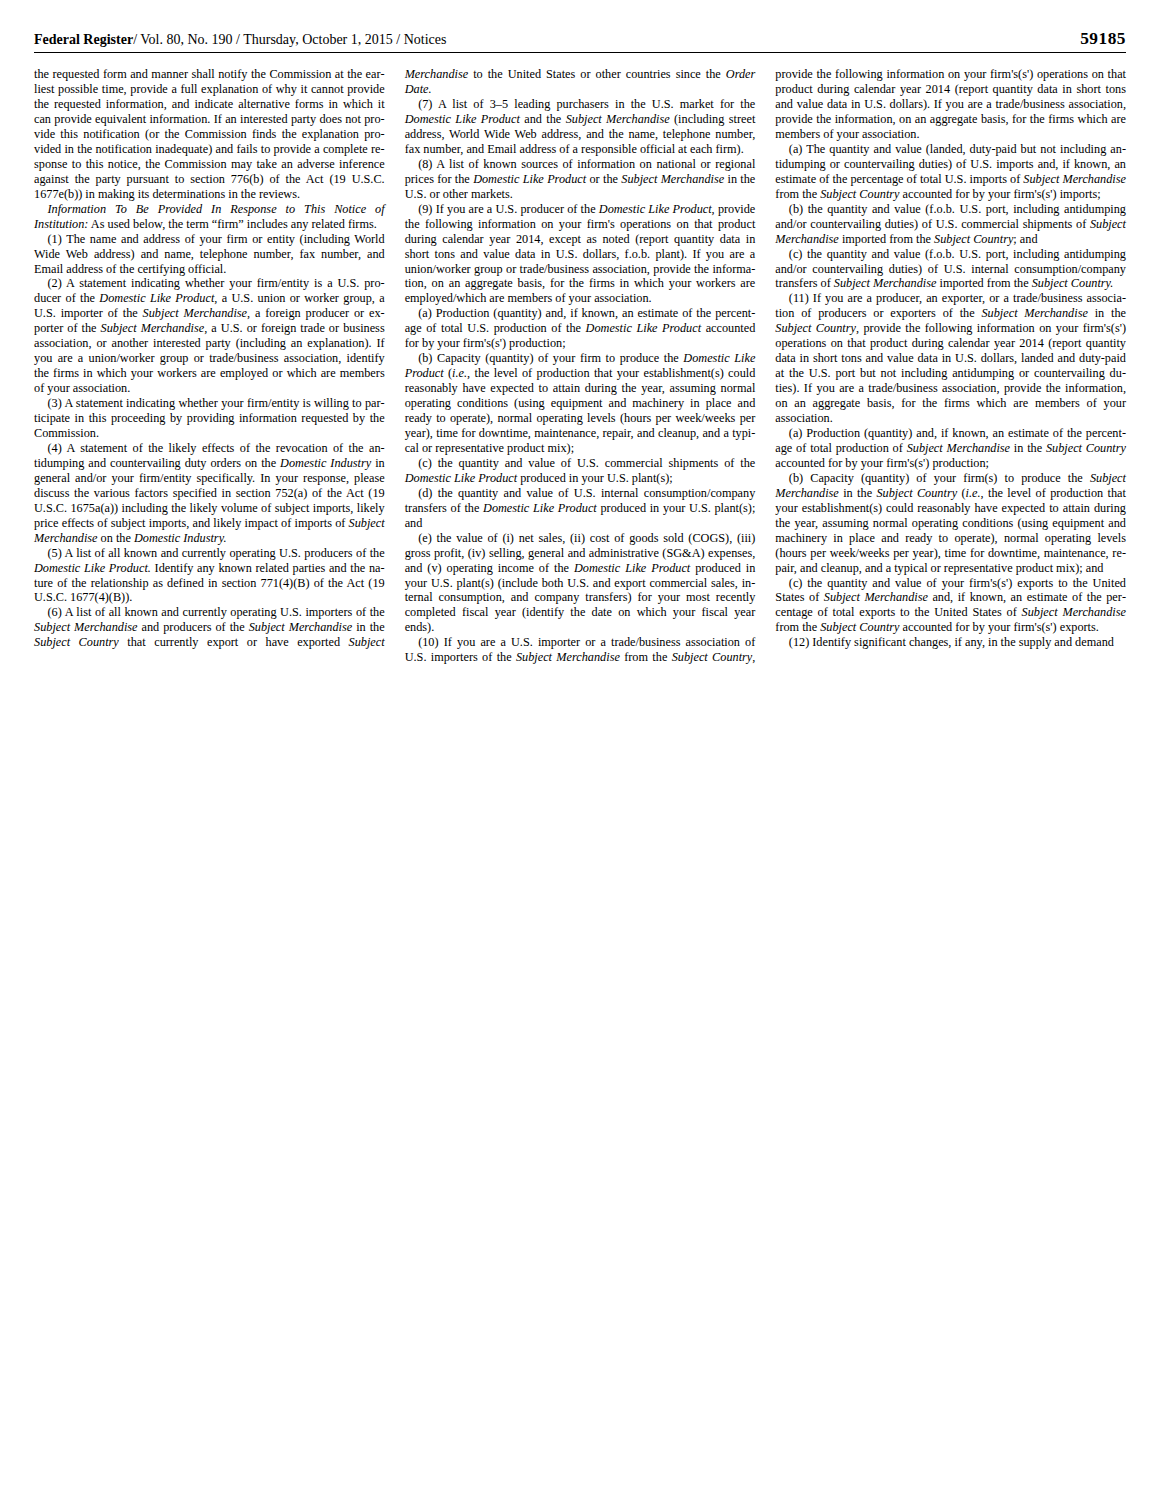Federal Register/ Vol. 80, No. 190 / Thursday, October 1, 2015 / Notices
59185
the requested form and manner shall notify the Commission at the earliest possible time, provide a full explanation of why it cannot provide the requested information, and indicate alternative forms in which it can provide equivalent information. If an interested party does not provide this notification (or the Commission finds the explanation provided in the notification inadequate) and fails to provide a complete response to this notice, the Commission may take an adverse inference against the party pursuant to section 776(b) of the Act (19 U.S.C. 1677e(b)) in making its determinations in the reviews.
Information To Be Provided In Response to This Notice of Institution: As used below, the term “firm” includes any related firms.
(1) The name and address of your firm or entity (including World Wide Web address) and name, telephone number, fax number, and Email address of the certifying official.
(2) A statement indicating whether your firm/entity is a U.S. producer of the Domestic Like Product, a U.S. union or worker group, a U.S. importer of the Subject Merchandise, a foreign producer or exporter of the Subject Merchandise, a U.S. or foreign trade or business association, or another interested party (including an explanation). If you are a union/worker group or trade/business association, identify the firms in which your workers are employed or which are members of your association.
(3) A statement indicating whether your firm/entity is willing to participate in this proceeding by providing information requested by the Commission.
(4) A statement of the likely effects of the revocation of the antidumping and countervailing duty orders on the Domestic Industry in general and/or your firm/entity specifically. In your response, please discuss the various factors specified in section 752(a) of the Act (19 U.S.C. 1675a(a)) including the likely volume of subject imports, likely price effects of subject imports, and likely impact of imports of Subject Merchandise on the Domestic Industry.
(5) A list of all known and currently operating U.S. producers of the Domestic Like Product. Identify any known related parties and the nature of the relationship as defined in section 771(4)(B) of the Act (19 U.S.C. 1677(4)(B)).
(6) A list of all known and currently operating U.S. importers of the Subject Merchandise and producers of the Subject Merchandise in the Subject Country that currently export or have exported Subject Merchandise to the United States or other countries since the Order Date.
(7) A list of 3–5 leading purchasers in the U.S. market for the Domestic Like Product and the Subject Merchandise (including street address, World Wide Web address, and the name, telephone number, fax number, and Email address of a responsible official at each firm).
(8) A list of known sources of information on national or regional prices for the Domestic Like Product or the Subject Merchandise in the U.S. or other markets.
(9) If you are a U.S. producer of the Domestic Like Product, provide the following information on your firm's operations on that product during calendar year 2014, except as noted (report quantity data in short tons and value data in U.S. dollars, f.o.b. plant). If you are a union/worker group or trade/business association, provide the information, on an aggregate basis, for the firms in which your workers are employed/which are members of your association.
(a) Production (quantity) and, if known, an estimate of the percentage of total U.S. production of the Domestic Like Product accounted for by your firm's(s') production;
(b) Capacity (quantity) of your firm to produce the Domestic Like Product (i.e., the level of production that your establishment(s) could reasonably have expected to attain during the year, assuming normal operating conditions (using equipment and machinery in place and ready to operate), normal operating levels (hours per week/weeks per year), time for downtime, maintenance, repair, and cleanup, and a typical or representative product mix);
(c) the quantity and value of U.S. commercial shipments of the Domestic Like Product produced in your U.S. plant(s);
(d) the quantity and value of U.S. internal consumption/company transfers of the Domestic Like Product produced in your U.S. plant(s); and
(e) the value of (i) net sales, (ii) cost of goods sold (COGS), (iii) gross profit, (iv) selling, general and administrative (SG&A) expenses, and (v) operating income of the Domestic Like Product produced in your U.S. plant(s) (include both U.S. and export commercial sales, internal consumption, and company transfers) for your most recently completed fiscal year (identify the date on which your fiscal year ends).
(10) If you are a U.S. importer or a trade/business association of U.S. importers of the Subject Merchandise from the Subject Country, provide the following information on your firm's(s') operations on that product during calendar year 2014 (report quantity data in short tons and value data in U.S. dollars). If you are a trade/business association, provide the information, on an aggregate basis, for the firms which are members of your association.
(a) The quantity and value (landed, duty-paid but not including antidumping or countervailing duties) of U.S. imports and, if known, an estimate of the percentage of total U.S. imports of Subject Merchandise from the Subject Country accounted for by your firm's(s') imports;
(b) the quantity and value (f.o.b. U.S. port, including antidumping and/or countervailing duties) of U.S. commercial shipments of Subject Merchandise imported from the Subject Country; and
(c) the quantity and value (f.o.b. U.S. port, including antidumping and/or countervailing duties) of U.S. internal consumption/company transfers of Subject Merchandise imported from the Subject Country.
(11) If you are a producer, an exporter, or a trade/business association of producers or exporters of the Subject Merchandise in the Subject Country, provide the following information on your firm's(s') operations on that product during calendar year 2014 (report quantity data in short tons and value data in U.S. dollars, landed and duty-paid at the U.S. port but not including antidumping or countervailing duties). If you are a trade/business association, provide the information, on an aggregate basis, for the firms which are members of your association.
(a) Production (quantity) and, if known, an estimate of the percentage of total production of Subject Merchandise in the Subject Country accounted for by your firm's(s') production;
(b) Capacity (quantity) of your firm(s) to produce the Subject Merchandise in the Subject Country (i.e., the level of production that your establishment(s) could reasonably have expected to attain during the year, assuming normal operating conditions (using equipment and machinery in place and ready to operate), normal operating levels (hours per week/weeks per year), time for downtime, maintenance, repair, and cleanup, and a typical or representative product mix); and
(c) the quantity and value of your firm's(s') exports to the United States of Subject Merchandise and, if known, an estimate of the percentage of total exports to the United States of Subject Merchandise from the Subject Country accounted for by your firm's(s') exports.
(12) Identify significant changes, if any, in the supply and demand